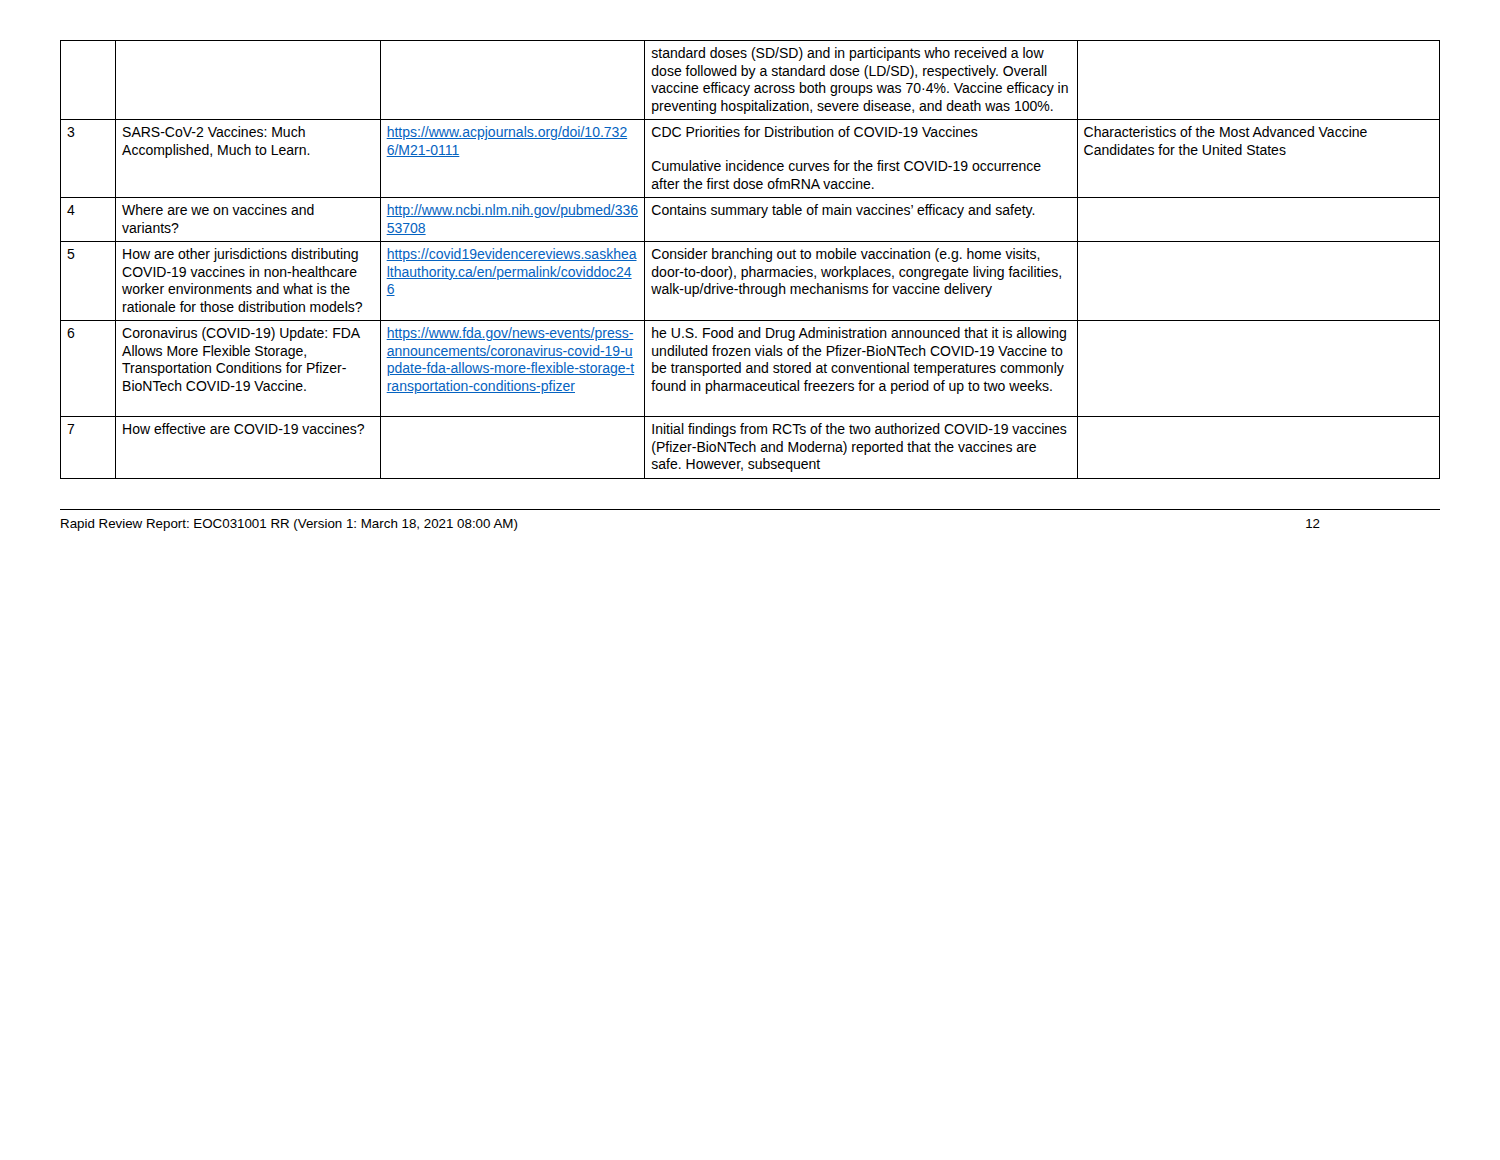| | | | standard doses (SD/SD) and in participants who received a low dose followed by a standard dose (LD/SD), respectively. Overall vaccine efficacy across both groups was 70·4%. Vaccine efficacy in preventing hospitalization, severe disease, and death was 100%. | |
| 3 | SARS-CoV-2 Vaccines: Much Accomplished, Much to Learn. | https://www.acpjournals.org/doi/10.7326/M21-0111 | CDC Priorities for Distribution of COVID-19 Vaccines Cumulative incidence curves for the first COVID-19 occurrence after the first dose ofmRNA vaccine. | Characteristics of the Most Advanced Vaccine Candidates for the United States |
| 4 | Where are we on vaccines and variants? | http://www.ncbi.nlm.nih.gov/pubmed/33653708 | Contains summary table of main vaccines’ efficacy and safety. | |
| 5 | How are other jurisdictions distributing COVID-19 vaccines in non-healthcare worker environments and what is the rationale for those distribution models? | https://covid19evidencereviews.saskhealthauthority.ca/en/permalink/coviddoc246 | Consider branching out to mobile vaccination (e.g. home visits, door-to-door), pharmacies, workplaces, congregate living facilities, walk-up/drive-through mechanisms for vaccine delivery | |
| 6 | Coronavirus (COVID-19) Update: FDA Allows More Flexible Storage, Transportation Conditions for Pfizer-BioNTech COVID-19 Vaccine. | https://www.fda.gov/news-events/press-announcements/coronavirus-covid-19-update-fda-allows-more-flexible-storage-transportation-conditions-pfizer | he U.S. Food and Drug Administration announced that it is allowing undiluted frozen vials of the Pfizer-BioNTech COVID-19 Vaccine to be transported and stored at conventional temperatures commonly found in pharmaceutical freezers for a period of up to two weeks. | |
| 7 | How effective are COVID-19 vaccines? | | Initial findings from RCTs of the two authorized COVID-19 vaccines (Pfizer-BioNTech and Moderna) reported that the vaccines are safe. However, subsequent | |
Rapid Review Report: EOC031001 RR (Version 1: March 18, 2021 08:00 AM) 12